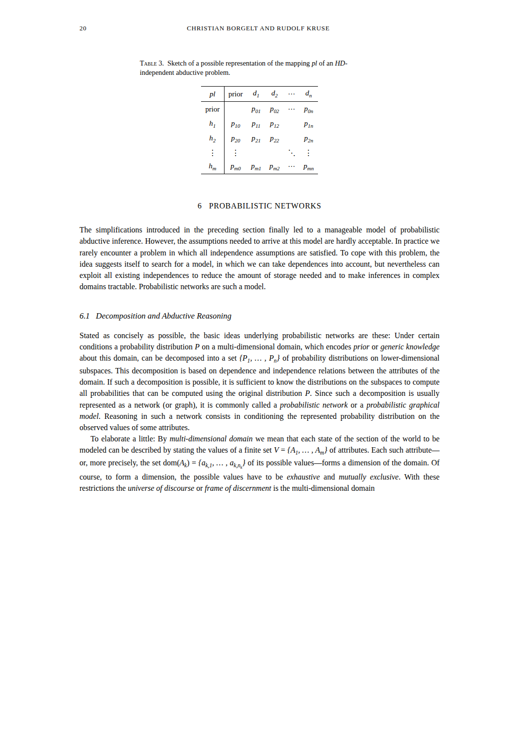20 CHRISTIAN BORGELT AND RUDOLF KRUSE
Table 3. Sketch of a possible representation of the mapping pl of an HD-independent abductive problem.
| pl | prior | d 1 | d 2 | ··· | d n |
| --- | --- | --- | --- | --- | --- |
| prior | | p 01 | p 02 | ··· | p 0n |
| h 1 | p 10 | p 11 | p 12 | | p 1n |
| h 2 | p 20 | p 21 | p 22 | | p 2n |
| ⋮ | ⋮ | | | ⋱ | ⋮ |
| h m | p m0 | p m1 | p m2 | ··· | p mn |
6 PROBABILISTIC NETWORKS
The simplifications introduced in the preceding section finally led to a manageable model of probabilistic abductive inference. However, the assumptions needed to arrive at this model are hardly acceptable. In practice we rarely encounter a problem in which all independence assumptions are satisfied. To cope with this problem, the idea suggests itself to search for a model, in which we can take dependences into account, but nevertheless can exploit all existing independences to reduce the amount of storage needed and to make inferences in complex domains tractable. Probabilistic networks are such a model.
6.1 Decomposition and Abductive Reasoning
Stated as concisely as possible, the basic ideas underlying probabilistic networks are these: Under certain conditions a probability distribution P on a multi-dimensional domain, which encodes prior or generic knowledge about this domain, can be decomposed into a set {P1, … , Pn} of probability distributions on lower-dimensional subspaces. This decomposition is based on dependence and independence relations between the attributes of the domain. If such a decomposition is possible, it is sufficient to know the distributions on the subspaces to compute all probabilities that can be computed using the original distribution P. Since such a decomposition is usually represented as a network (or graph), it is commonly called a probabilistic network or a probabilistic graphical model. Reasoning in such a network consists in conditioning the represented probability distribution on the observed values of some attributes.
To elaborate a little: By multi-dimensional domain we mean that each state of the section of the world to be modeled can be described by stating the values of a finite set V = {A1, … , Am} of attributes. Each such attribute—or, more precisely, the set dom(Ak) = {ak,1, … , ak,nk} of its possible values—forms a dimension of the domain. Of course, to form a dimension, the possible values have to be exhaustive and mutually exclusive. With these restrictions the universe of discourse or frame of discernment is the multi-dimensional domain